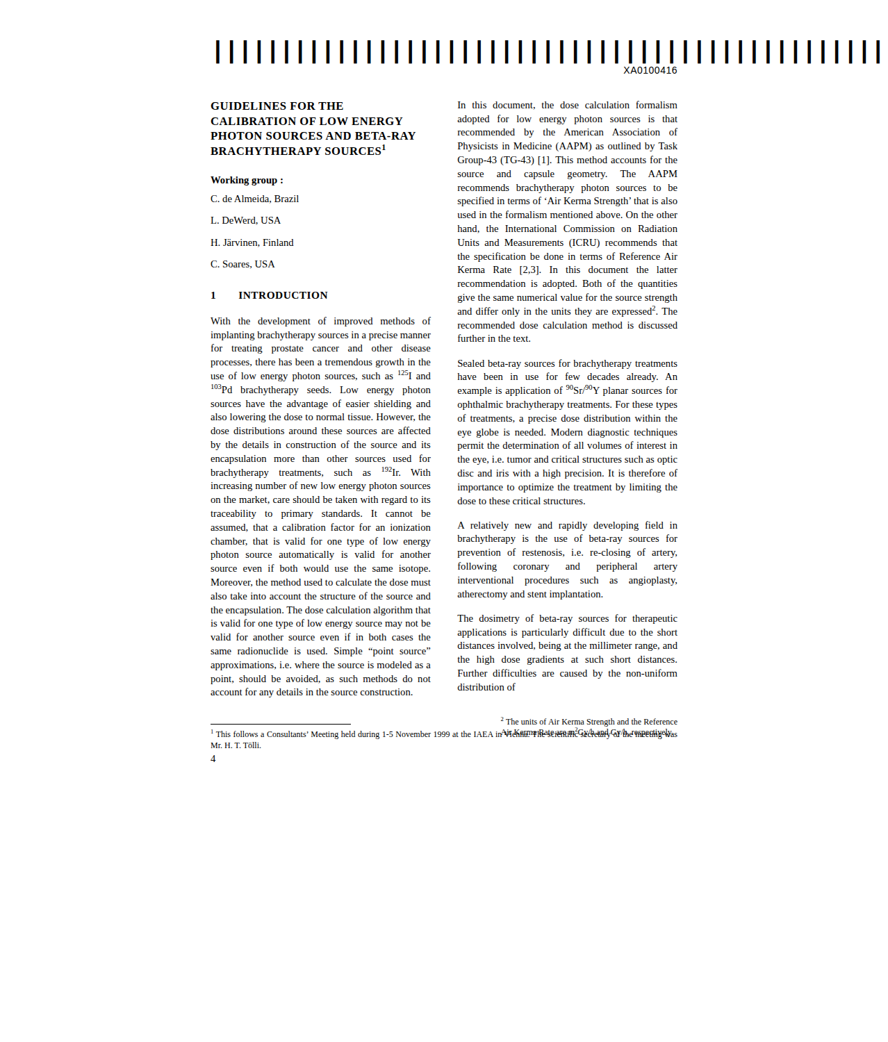||||||||||||||||||||||||||||||||||||||||||||||||||| XA0100416
GUIDELINES FOR THE CALIBRATION OF LOW ENERGY PHOTON SOURCES AND BETA-RAY BRACHYTHERAPY SOURCES1
Working group :
C. de Almeida, Brazil
L. DeWerd, USA
H. Järvinen, Finland
C. Soares, USA
1 INTRODUCTION
With the development of improved methods of implanting brachytherapy sources in a precise manner for treating prostate cancer and other disease processes, there has been a tremendous growth in the use of low energy photon sources, such as 125I and 103Pd brachytherapy seeds. Low energy photon sources have the advantage of easier shielding and also lowering the dose to normal tissue. However, the dose distributions around these sources are affected by the details in construction of the source and its encapsulation more than other sources used for brachytherapy treatments, such as 192Ir. With increasing number of new low energy photon sources on the market, care should be taken with regard to its traceability to primary standards. It cannot be assumed, that a calibration factor for an ionization chamber, that is valid for one type of low energy photon source automatically is valid for another source even if both would use the same isotope. Moreover, the method used to calculate the dose must also take into account the structure of the source and the encapsulation. The dose calculation algorithm that is valid for one type of low energy source may not be valid for another source even if in both cases the same radionuclide is used. Simple “point source” approximations, i.e. where the source is modeled as a point, should be avoided, as such methods do not account for any details in the source construction.
In this document, the dose calculation formalism adopted for low energy photon sources is that recommended by the American Association of Physicists in Medicine (AAPM) as outlined by Task Group-43 (TG-43) [1]. This method accounts for the source and capsule geometry. The AAPM recommends brachytherapy photon sources to be specified in terms of ‘Air Kerma Strength’ that is also used in the formalism mentioned above. On the other hand, the International Commission on Radiation Units and Measurements (ICRU) recommends that the specification be done in terms of Reference Air Kerma Rate [2,3]. In this document the latter recommendation is adopted. Both of the quantities give the same numerical value for the source strength and differ only in the units they are expressed2. The recommended dose calculation method is discussed further in the text.
Sealed beta-ray sources for brachytherapy treatments have been in use for few decades already. An example is application of 90Sr/90Y planar sources for ophthalmic brachytherapy treatments. For these types of treatments, a precise dose distribution within the eye globe is needed. Modern diagnostic techniques permit the determination of all volumes of interest in the eye, i.e. tumor and critical structures such as optic disc and iris with a high precision. It is therefore of importance to optimize the treatment by limiting the dose to these critical structures.
A relatively new and rapidly developing field in brachytherapy is the use of beta-ray sources for prevention of restenosis, i.e. re-closing of artery, following coronary and peripheral artery interventional procedures such as angioplasty, atherectomy and stent implantation.
The dosimetry of beta-ray sources for therapeutic applications is particularly difficult due to the short distances involved, being at the millimeter range, and the high dose gradients at such short distances. Further difficulties are caused by the non-uniform distribution of
1 This follows a Consultants’ Meeting held during 1-5 November 1999 at the IAEA in Vienna. The scientific secretary of the meeting was Mr. H. T. Tölli.
2 The units of Air Kerma Strength and the Reference Air Kerma Rate are m2Gy/h and Gy/h, respectively.
4